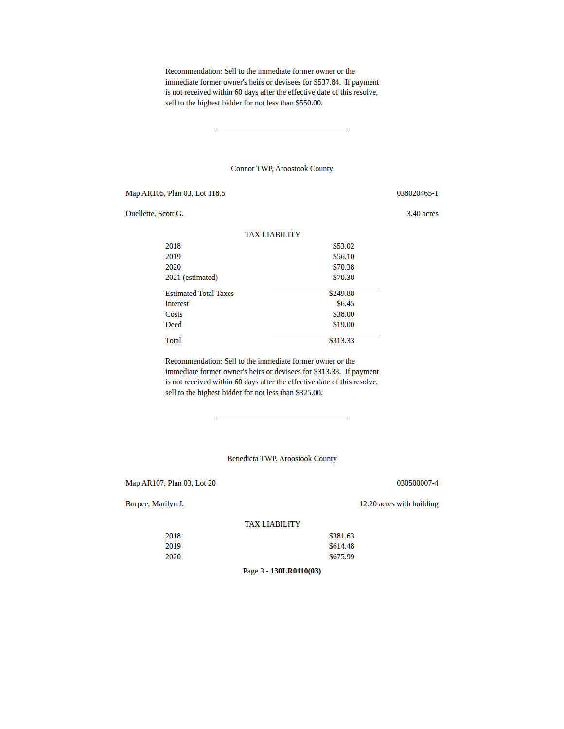Recommendation: Sell to the immediate former owner or the immediate former owner's heirs or devisees for $537.84. If payment is not received within 60 days after the effective date of this resolve, sell to the highest bidder for not less than $550.00.
Connor TWP, Aroostook County
Map AR105, Plan 03, Lot 118.5 038020465-1
Ouellette, Scott G. 3.40 acres
TAX LIABILITY
| 2018 | $53.02 |
| 2019 | $56.10 |
| 2020 | $70.38 |
| 2021 (estimated) | $70.38 |
| Estimated Total Taxes | $249.88 |
| Interest | $6.45 |
| Costs | $38.00 |
| Deed | $19.00 |
| Total | $313.33 |
Recommendation: Sell to the immediate former owner or the immediate former owner's heirs or devisees for $313.33. If payment is not received within 60 days after the effective date of this resolve, sell to the highest bidder for not less than $325.00.
Benedicta TWP, Aroostook County
Map AR107, Plan 03, Lot 20 030500007-4
Burpee, Marilyn J. 12.20 acres with building
TAX LIABILITY
| 2018 | $381.63 |
| 2019 | $614.48 |
| 2020 | $675.99 |
Page 3 - 130LR0110(03)